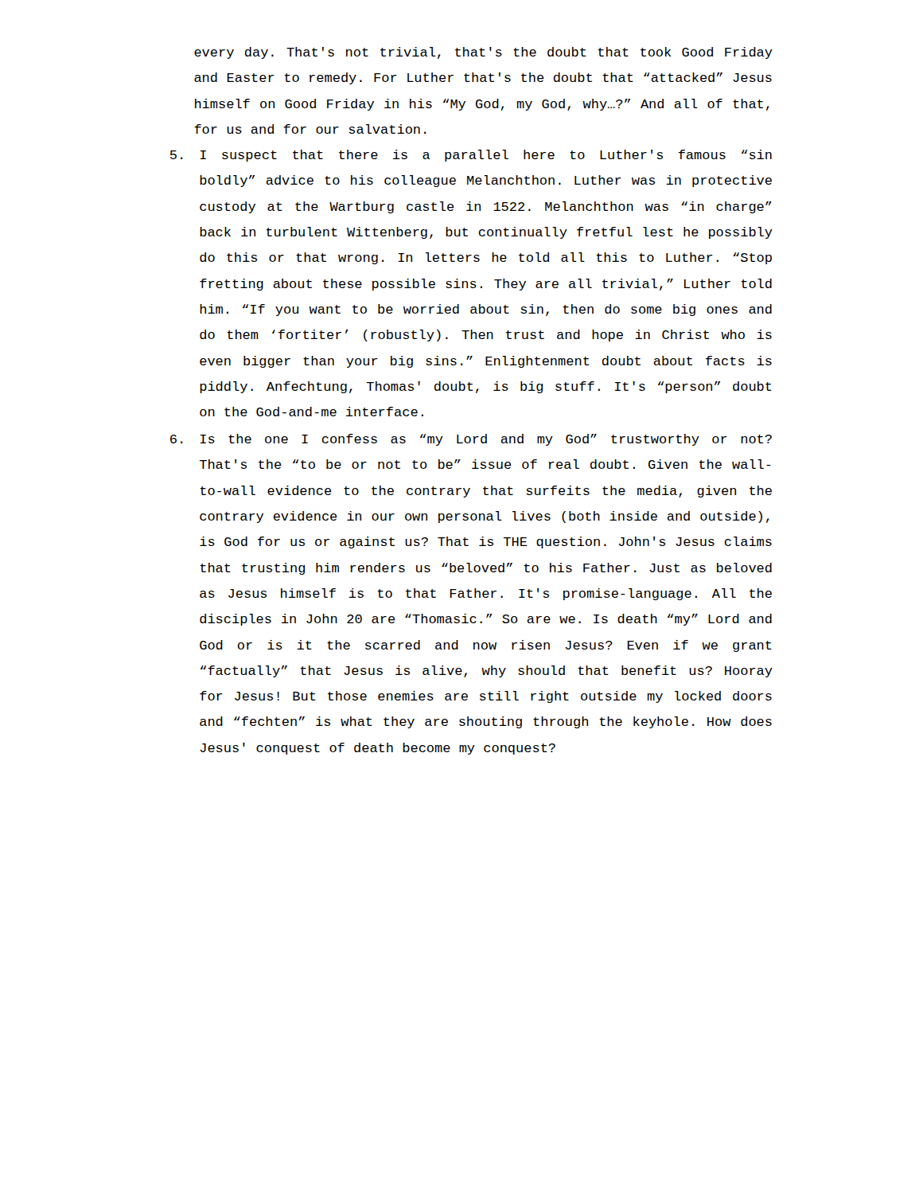every day. That's not trivial, that's the doubt that took Good Friday and Easter to remedy. For Luther that's the doubt that “attacked” Jesus himself on Good Friday in his “My God, my God, why…?” And all of that, for us and for our salvation.
I suspect that there is a parallel here to Luther's famous “sin boldly” advice to his colleague Melanchthon. Luther was in protective custody at the Wartburg castle in 1522. Melanchthon was “in charge” back in turbulent Wittenberg, but continually fretful lest he possibly do this or that wrong. In letters he told all this to Luther. “Stop fretting about these possible sins. They are all trivial,” Luther told him. “If you want to be worried about sin, then do some big ones and do them ‘fortiter’ (robustly). Then trust and hope in Christ who is even bigger than your big sins.” Enlightenment doubt about facts is piddly. Anfechtung, Thomas' doubt, is big stuff. It's “person” doubt on the God-and-me interface.
Is the one I confess as “my Lord and my God” trustworthy or not? That's the “to be or not to be” issue of real doubt. Given the wall-to-wall evidence to the contrary that surfeits the media, given the contrary evidence in our own personal lives (both inside and outside), is God for us or against us? That is THE question. John's Jesus claims that trusting him renders us “beloved” to his Father. Just as beloved as Jesus himself is to that Father. It's promise-language. All the disciples in John 20 are “Thomasic.” So are we. Is death “my” Lord and God or is it the scarred and now risen Jesus? Even if we grant “factually” that Jesus is alive, why should that benefit us? Hooray for Jesus! But those enemies are still right outside my locked doors and “fechten” is what they are shouting through the keyhole. How does Jesus' conquest of death become my conquest?